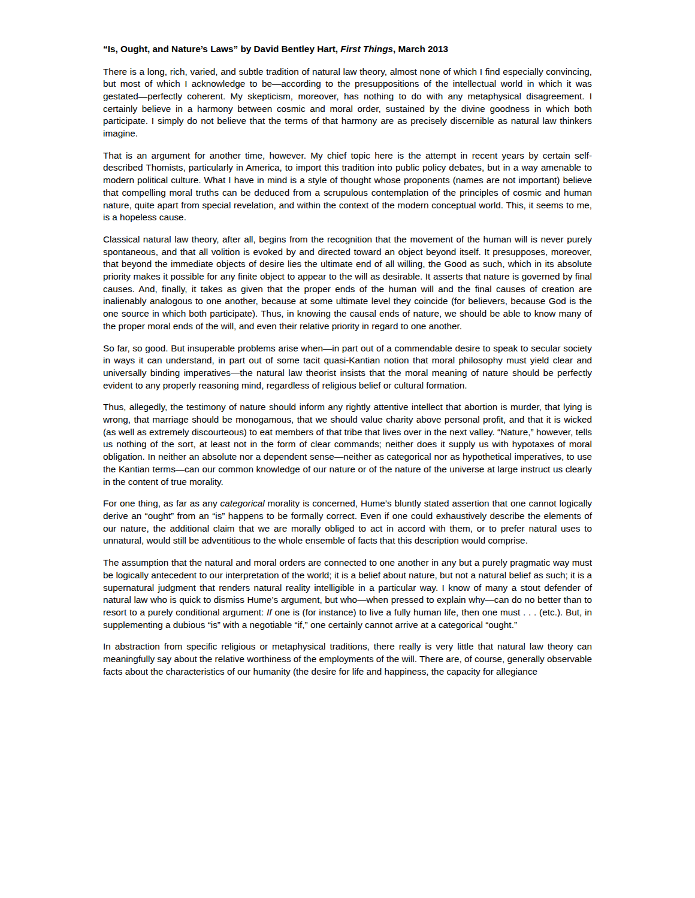“Is, Ought, and Nature’s Laws” by David Bentley Hart, First Things, March 2013
There is a long, rich, varied, and subtle tradition of natural law theory, almost none of which I find especially convincing, but most of which I acknowledge to be—according to the presuppositions of the intellectual world in which it was gestated—perfectly coherent. My skepticism, moreover, has nothing to do with any metaphysical disagreement. I certainly believe in a harmony between cosmic and moral order, sustained by the divine goodness in which both participate. I simply do not believe that the terms of that harmony are as precisely discernible as natural law thinkers imagine.
That is an argument for another time, however. My chief topic here is the attempt in recent years by certain self-described Thomists, particularly in America, to import this tradition into public policy debates, but in a way amenable to modern political culture. What I have in mind is a style of thought whose proponents (names are not important) believe that compelling moral truths can be deduced from a scrupulous contemplation of the principles of cosmic and human nature, quite apart from special revelation, and within the context of the modern conceptual world. This, it seems to me, is a hopeless cause.
Classical natural law theory, after all, begins from the recognition that the movement of the human will is never purely spontaneous, and that all volition is evoked by and directed toward an object beyond itself. It presupposes, moreover, that beyond the immediate objects of desire lies the ultimate end of all willing, the Good as such, which in its absolute priority makes it possible for any finite object to appear to the will as desirable. It asserts that nature is governed by final causes. And, finally, it takes as given that the proper ends of the human will and the final causes of creation are inalienably analogous to one another, because at some ultimate level they coincide (for believers, because God is the one source in which both participate). Thus, in knowing the causal ends of nature, we should be able to know many of the proper moral ends of the will, and even their relative priority in regard to one another.
So far, so good. But insuperable problems arise when—in part out of a commendable desire to speak to secular society in ways it can understand, in part out of some tacit quasi-Kantian notion that moral philosophy must yield clear and universally binding imperatives—the natural law theorist insists that the moral meaning of nature should be perfectly evident to any properly reasoning mind, regardless of religious belief or cultural formation.
Thus, allegedly, the testimony of nature should inform any rightly attentive intellect that abortion is murder, that lying is wrong, that marriage should be monogamous, that we should value charity above personal profit, and that it is wicked (as well as extremely discourteous) to eat members of that tribe that lives over in the next valley. “Nature,” however, tells us nothing of the sort, at least not in the form of clear commands; neither does it supply us with hypotaxes of moral obligation. In neither an absolute nor a dependent sense—neither as categorical nor as hypothetical imperatives, to use the Kantian terms—can our common knowledge of our nature or of the nature of the universe at large instruct us clearly in the content of true morality.
For one thing, as far as any categorical morality is concerned, Hume’s bluntly stated assertion that one cannot logically derive an “ought” from an “is” happens to be formally correct. Even if one could exhaustively describe the elements of our nature, the additional claim that we are morally obliged to act in accord with them, or to prefer natural uses to unnatural, would still be adventitious to the whole ensemble of facts that this description would comprise.
The assumption that the natural and moral orders are connected to one another in any but a purely pragmatic way must be logically antecedent to our interpretation of the world; it is a belief about nature, but not a natural belief as such; it is a supernatural judgment that renders natural reality intelligible in a particular way. I know of many a stout defender of natural law who is quick to dismiss Hume’s argument, but who—when pressed to explain why—can do no better than to resort to a purely conditional argument: If one is (for instance) to live a fully human life, then one must . . . (etc.). But, in supplementing a dubious “is” with a negotiable “if,” one certainly cannot arrive at a categorical “ought.”
In abstraction from specific religious or metaphysical traditions, there really is very little that natural law theory can meaningfully say about the relative worthiness of the employments of the will. There are, of course, generally observable facts about the characteristics of our humanity (the desire for life and happiness, the capacity for allegiance